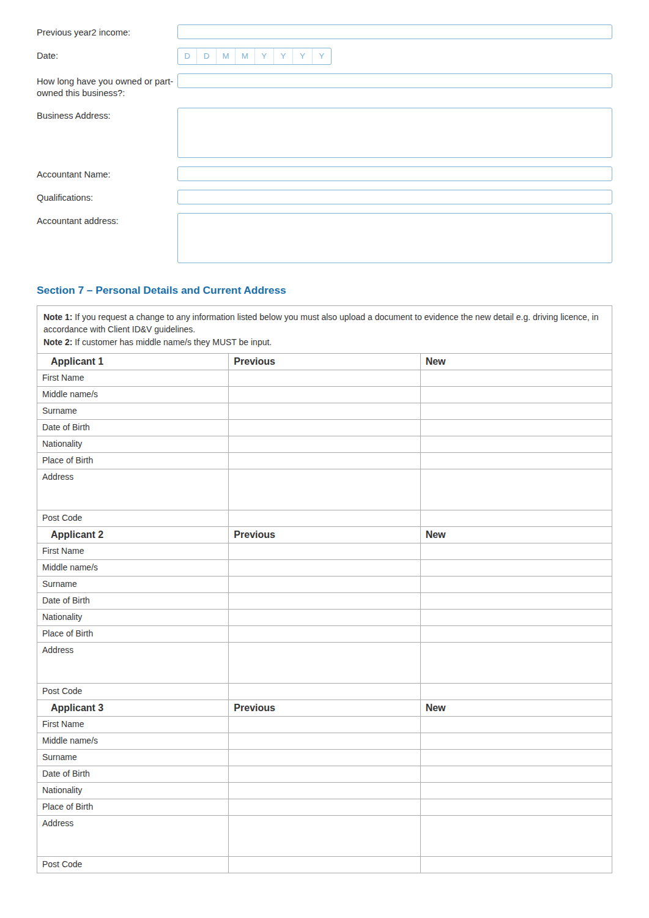Previous year2 income:
Date:
DDMMYYYY
How long have you owned or part-owned this business?:
Business Address:
Accountant Name:
Qualifications:
Accountant address:
Section 7 – Personal Details and Current Address
Note 1: If you request a change to any information listed below you must also upload a document to evidence the new detail e.g. driving licence, in accordance with Client ID&V guidelines.
Note 2: If customer has middle name/s they MUST be input.
| Applicant 1 | Previous | New |
| --- | --- | --- |
| First Name | | |
| Middle name/s | | |
| Surname | | |
| Date of Birth | | |
| Nationality | | |
| Place of Birth | | |
| Address | | |
| Post Code | | |
| Applicant 2 | Previous | New |
| First Name | | |
| Middle name/s | | |
| Surname | | |
| Date of Birth | | |
| Nationality | | |
| Place of Birth | | |
| Address | | |
| Post Code | | |
| Applicant 3 | Previous | New |
| First Name | | |
| Middle name/s | | |
| Surname | | |
| Date of Birth | | |
| Nationality | | |
| Place of Birth | | |
| Address | | |
| Post Code | | |